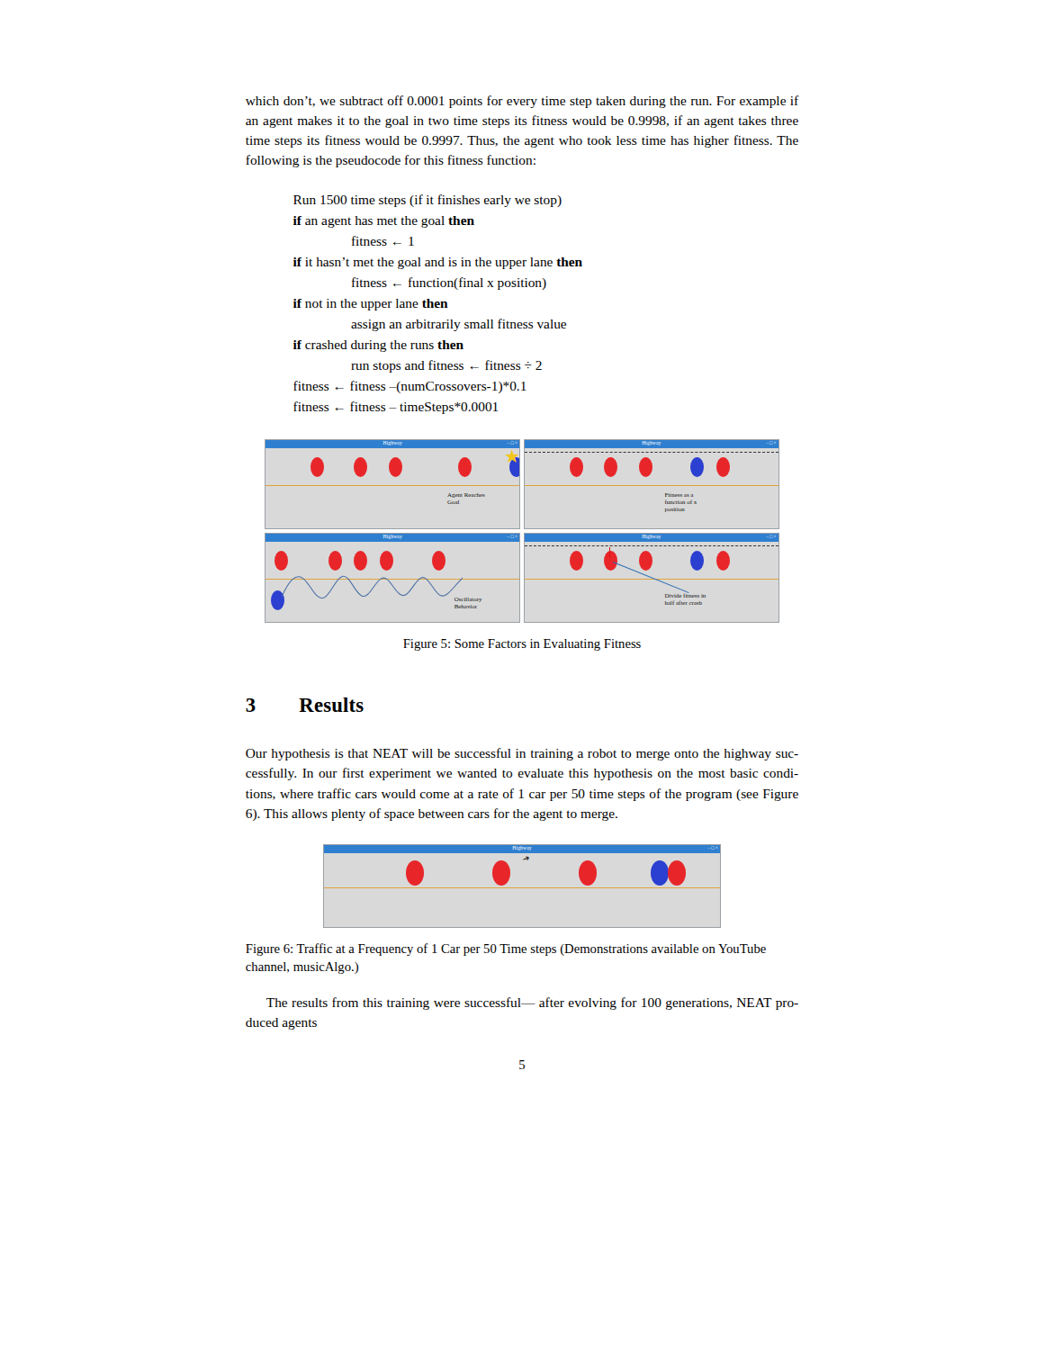which don’t, we subtract off 0.0001 points for every time step taken during the run. For example if an agent makes it to the goal in two time steps its fitness would be 0.9998, if an agent takes three time steps its fitness would be 0.9997. Thus, the agent who took less time has higher fitness. The following is the pseudocode for this fitness function:
Run 1500 time steps (if it finishes early we stop)
if an agent has met the goal then
fitness ← 1
if it hasn’t met the goal and is in the upper lane then
fitness ← function(final x position)
if not in the upper lane then
assign an arbitrarily small fitness value
if crashed during the runs then
run stops and fitness ← fitness ÷ 2
fitness ← fitness –(numCrossovers-1)*0.1
fitness ← fitness – timeSteps*0.0001
Highway− □ ×
★
Agent Reaches
Goal
Highway− □ ×
Fitness as a
function of x
position
Highway− □ ×
Oscillatory
Behavior
Highway− □ ×
Divide fitness in
half after crash
Figure 5: Some Factors in Evaluating Fitness
3 Results
Our hypothesis is that NEAT will be successful in training a robot to merge onto the highway successfully. In our first experiment we wanted to evaluate this hypothesis on the most basic conditions, where traffic cars would come at a rate of 1 car per 50 time steps of the program (see Figure 6). This allows plenty of space between cars for the agent to merge.
Highway− □ ×
➔
Figure 6: Traffic at a Frequency of 1 Car per 50 Time steps (Demonstrations available on YouTube channel, musicAlgo.)
The results from this training were successful— after evolving for 100 generations, NEAT produced agents
5